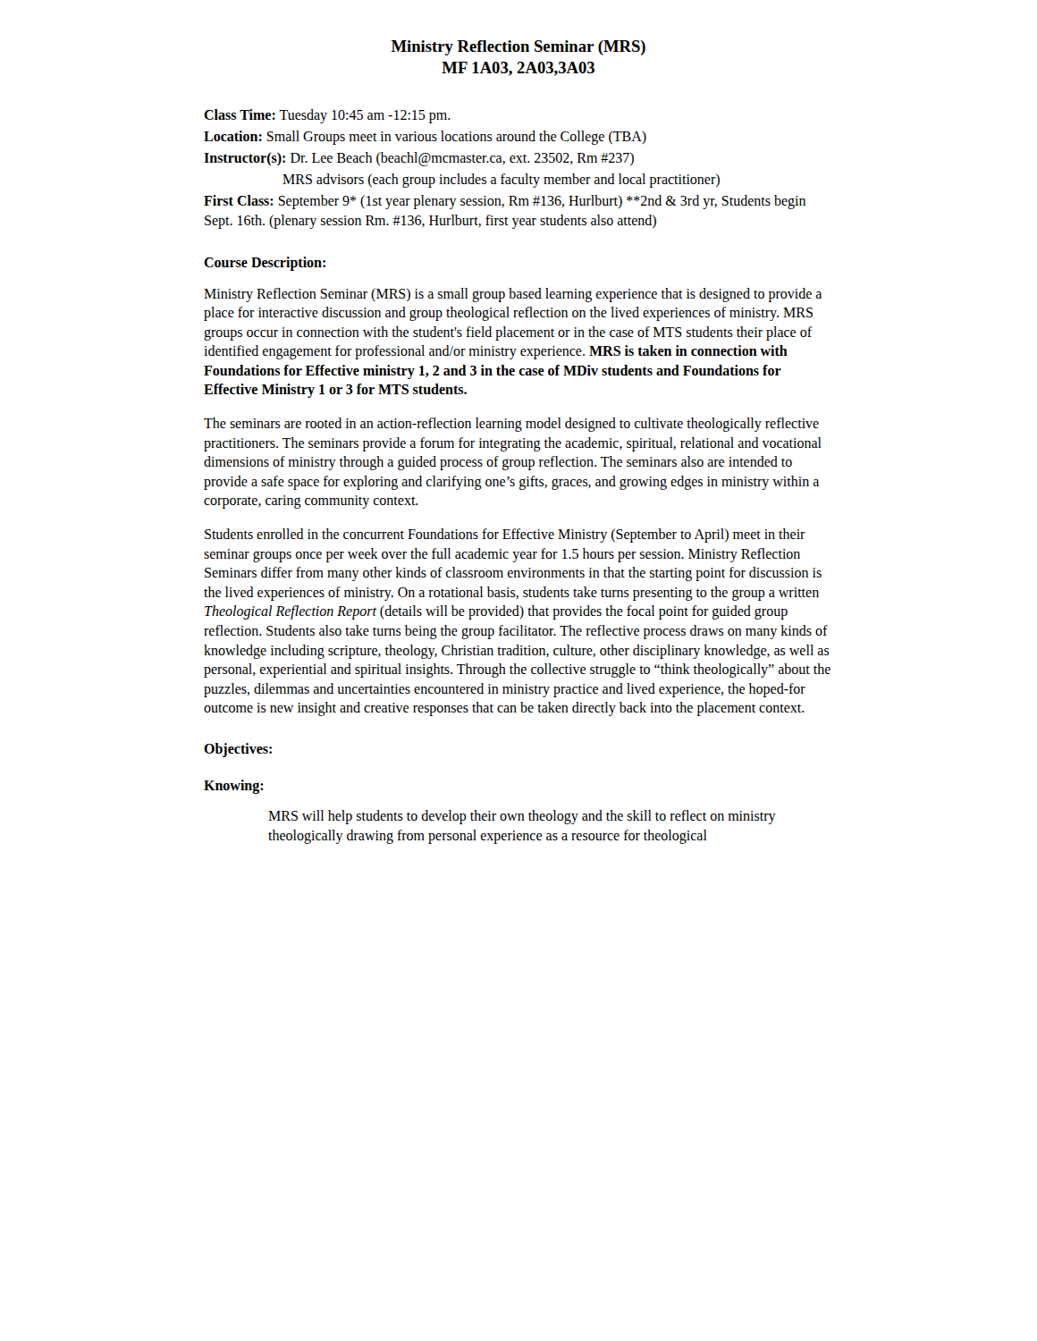Ministry Reflection Seminar (MRS)
MF 1A03, 2A03,3A03
Class Time: Tuesday 10:45 am -12:15 pm.
Location: Small Groups meet in various locations around the College (TBA)
Instructor(s): Dr. Lee Beach (beachl@mcmaster.ca, ext. 23502, Rm #237)
MRS advisors (each group includes a faculty member and local practitioner)
First Class: September 9* (1st year plenary session, Rm #136, Hurlburt) **2nd & 3rd yr, Students begin Sept. 16th. (plenary session Rm. #136, Hurlburt, first year students also attend)
Course Description:
Ministry Reflection Seminar (MRS) is a small group based learning experience that is designed to provide a place for interactive discussion and group theological reflection on the lived experiences of ministry. MRS groups occur in connection with the student's field placement or in the case of MTS students their place of identified engagement for professional and/or ministry experience. MRS is taken in connection with Foundations for Effective ministry 1, 2 and 3 in the case of MDiv students and Foundations for Effective Ministry 1 or 3 for MTS students.
The seminars are rooted in an action-reflection learning model designed to cultivate theologically reflective practitioners. The seminars provide a forum for integrating the academic, spiritual, relational and vocational dimensions of ministry through a guided process of group reflection. The seminars also are intended to provide a safe space for exploring and clarifying one’s gifts, graces, and growing edges in ministry within a corporate, caring community context.
Students enrolled in the concurrent Foundations for Effective Ministry (September to April) meet in their seminar groups once per week over the full academic year for 1.5 hours per session. Ministry Reflection Seminars differ from many other kinds of classroom environments in that the starting point for discussion is the lived experiences of ministry. On a rotational basis, students take turns presenting to the group a written Theological Reflection Report (details will be provided) that provides the focal point for guided group reflection. Students also take turns being the group facilitator. The reflective process draws on many kinds of knowledge including scripture, theology, Christian tradition, culture, other disciplinary knowledge, as well as personal, experiential and spiritual insights. Through the collective struggle to “think theologically” about the puzzles, dilemmas and uncertainties encountered in ministry practice and lived experience, the hoped-for outcome is new insight and creative responses that can be taken directly back into the placement context.
Objectives:
Knowing:
MRS will help students to develop their own theology and the skill to reflect on ministry theologically drawing from personal experience as a resource for theological